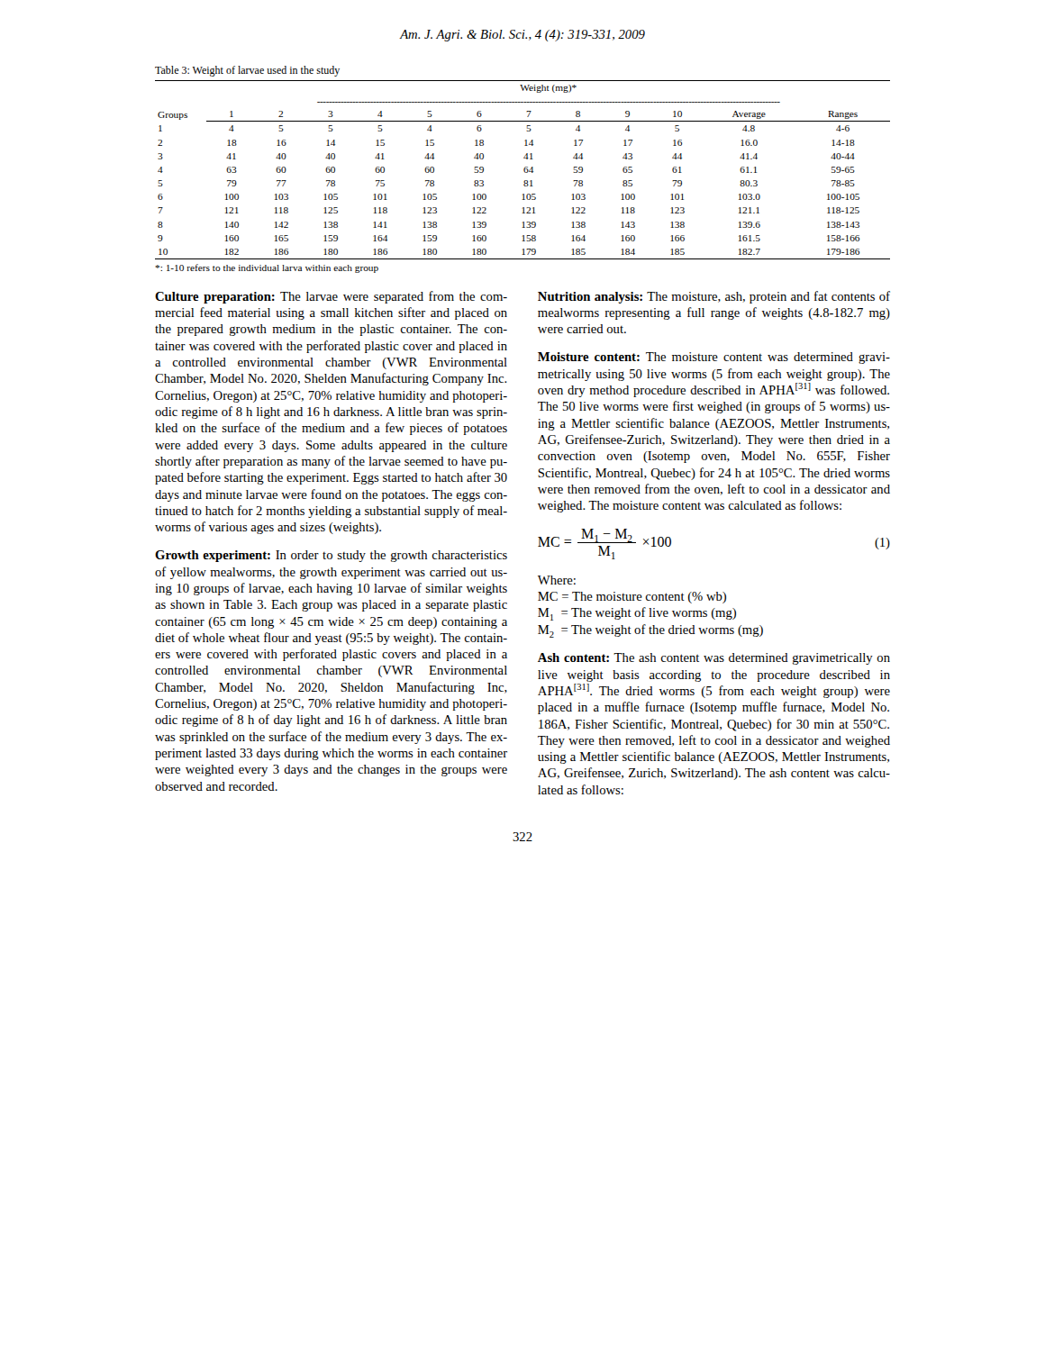Am. J. Agri. & Biol. Sci., 4 (4): 319-331, 2009
Table 3: Weight of larvae used in the study
| Groups | Weight (mg)* |
| --- | --- |
| ------------------------------------------------------------------------------------------------------------------------------------------------------------- |
| 1 | 2 | 3 | 4 | 5 | 6 | 7 | 8 | 9 | 10 | Average | Ranges |
| 1 | 4 | 5 | 5 | 5 | 4 | 6 | 5 | 4 | 4 | 5 | 4.8 | 4-6 |
| 2 | 18 | 16 | 14 | 15 | 15 | 18 | 14 | 17 | 17 | 16 | 16.0 | 14-18 |
| 3 | 41 | 40 | 40 | 41 | 44 | 40 | 41 | 44 | 43 | 44 | 41.4 | 40-44 |
| 4 | 63 | 60 | 60 | 60 | 60 | 59 | 64 | 59 | 65 | 61 | 61.1 | 59-65 |
| 5 | 79 | 77 | 78 | 75 | 78 | 83 | 81 | 78 | 85 | 79 | 80.3 | 78-85 |
| 6 | 100 | 103 | 105 | 101 | 105 | 100 | 105 | 103 | 100 | 101 | 103.0 | 100-105 |
| 7 | 121 | 118 | 125 | 118 | 123 | 122 | 121 | 122 | 118 | 123 | 121.1 | 118-125 |
| 8 | 140 | 142 | 138 | 141 | 138 | 139 | 139 | 138 | 143 | 138 | 139.6 | 138-143 |
| 9 | 160 | 165 | 159 | 164 | 159 | 160 | 158 | 164 | 160 | 166 | 161.5 | 158-166 |
| 10 | 182 | 186 | 180 | 186 | 180 | 180 | 179 | 185 | 184 | 185 | 182.7 | 179-186 |
*: 1-10 refers to the individual larva within each group
Culture preparation: The larvae were separated from the commercial feed material using a small kitchen sifter and placed on the prepared growth medium in the plastic container. The container was covered with the perforated plastic cover and placed in a controlled environmental chamber (VWR Environmental Chamber, Model No. 2020, Shelden Manufacturing Company Inc. Cornelius, Oregon) at 25°C, 70% relative humidity and photoperiodic regime of 8 h light and 16 h darkness. A little bran was sprinkled on the surface of the medium and a few pieces of potatoes were added every 3 days. Some adults appeared in the culture shortly after preparation as many of the larvae seemed to have pupated before starting the experiment. Eggs started to hatch after 30 days and minute larvae were found on the potatoes. The eggs continued to hatch for 2 months yielding a substantial supply of mealworms of various ages and sizes (weights).
Growth experiment: In order to study the growth characteristics of yellow mealworms, the growth experiment was carried out using 10 groups of larvae, each having 10 larvae of similar weights as shown in Table 3. Each group was placed in a separate plastic container (65 cm long × 45 cm wide × 25 cm deep) containing a diet of whole wheat flour and yeast (95:5 by weight). The containers were covered with perforated plastic covers and placed in a controlled environmental chamber (VWR Environmental Chamber, Model No. 2020, Sheldon Manufacturing Inc, Cornelius, Oregon) at 25°C, 70% relative humidity and photoperiodic regime of 8 h of day light and 16 h of darkness. A little bran was sprinkled on the surface of the medium every 3 days. The experiment lasted 33 days during which the worms in each container were weighted every 3 days and the changes in the groups were observed and recorded.
Nutrition analysis: The moisture, ash, protein and fat contents of mealworms representing a full range of weights (4.8-182.7 mg) were carried out.
Moisture content: The moisture content was determined gravimetrically using 50 live worms (5 from each weight group). The oven dry method procedure described in APHA[31] was followed. The 50 live worms were first weighed (in groups of 5 worms) using a Mettler scientific balance (AEZOOS, Mettler Instruments, AG, Greifensee-Zurich, Switzerland). They were then dried in a convection oven (Isotemp oven, Model No. 655F, Fisher Scientific, Montreal, Quebec) for 24 h at 105°C. The dried worms were then removed from the oven, left to cool in a dessicator and weighed. The moisture content was calculated as follows:
MC = M1 − M2 M1 ×100 (1)
Where:
MC = The moisture content (% wb)
M1 = The weight of live worms (mg)
M2 = The weight of the dried worms (mg)
Ash content: The ash content was determined gravimetrically on live weight basis according to the procedure described in APHA[31]. The dried worms (5 from each weight group) were placed in a muffle furnace (Isotemp muffle furnace, Model No. 186A, Fisher Scientific, Montreal, Quebec) for 30 min at 550°C. They were then removed, left to cool in a dessicator and weighed using a Mettler scientific balance (AEZOOS, Mettler Instruments, AG, Greifensee, Zurich, Switzerland). The ash content was calculated as follows:
322